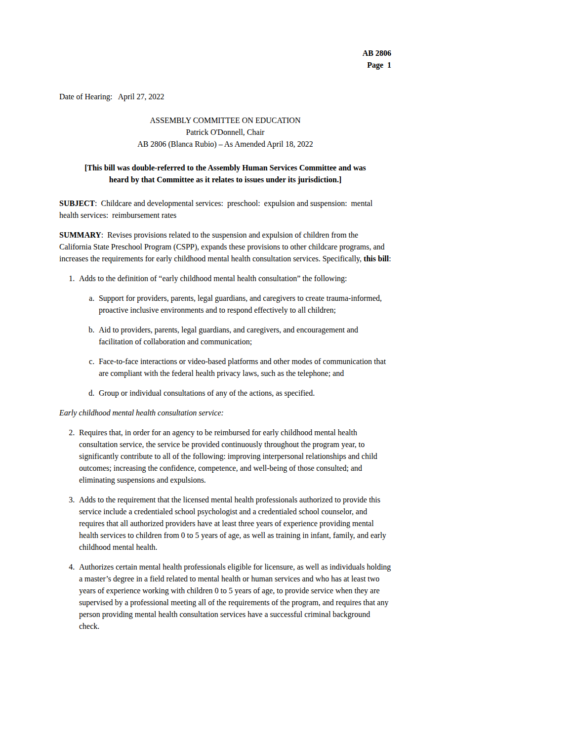AB 2806 Page 1
Date of Hearing: April 27, 2022
ASSEMBLY COMMITTEE ON EDUCATION Patrick O'Donnell, Chair AB 2806 (Blanca Rubio) – As Amended April 18, 2022
[This bill was double-referred to the Assembly Human Services Committee and was heard by that Committee as it relates to issues under its jurisdiction.]
SUBJECT: Childcare and developmental services: preschool: expulsion and suspension: mental health services: reimbursement rates
SUMMARY: Revises provisions related to the suspension and expulsion of children from the California State Preschool Program (CSPP), expands these provisions to other childcare programs, and increases the requirements for early childhood mental health consultation services. Specifically, this bill:
Adds to the definition of “early childhood mental health consultation” the following:
Support for providers, parents, legal guardians, and caregivers to create trauma-informed, proactive inclusive environments and to respond effectively to all children;
Aid to providers, parents, legal guardians, and caregivers, and encouragement and facilitation of collaboration and communication;
Face-to-face interactions or video-based platforms and other modes of communication that are compliant with the federal health privacy laws, such as the telephone; and
Group or individual consultations of any of the actions, as specified.
Early childhood mental health consultation service:
Requires that, in order for an agency to be reimbursed for early childhood mental health consultation service, the service be provided continuously throughout the program year, to significantly contribute to all of the following: improving interpersonal relationships and child outcomes; increasing the confidence, competence, and well-being of those consulted; and eliminating suspensions and expulsions.
Adds to the requirement that the licensed mental health professionals authorized to provide this service include a credentialed school psychologist and a credentialed school counselor, and requires that all authorized providers have at least three years of experience providing mental health services to children from 0 to 5 years of age, as well as training in infant, family, and early childhood mental health.
Authorizes certain mental health professionals eligible for licensure, as well as individuals holding a master’s degree in a field related to mental health or human services and who has at least two years of experience working with children 0 to 5 years of age, to provide service when they are supervised by a professional meeting all of the requirements of the program, and requires that any person providing mental health consultation services have a successful criminal background check.